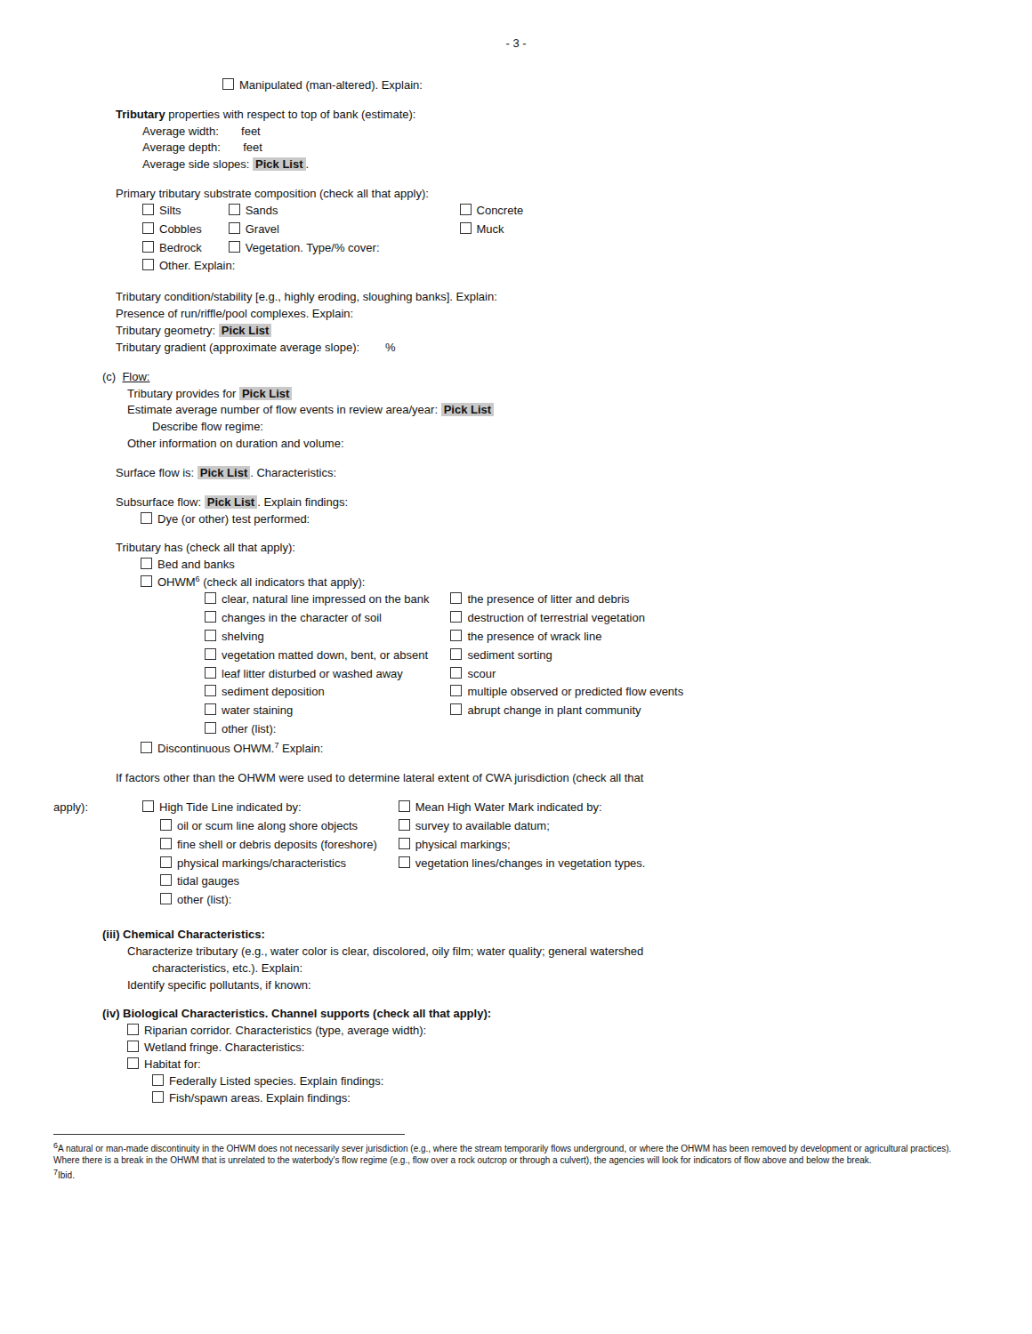- 3 -
Manipulated (man-altered). Explain:
Tributary properties with respect to top of bank (estimate):
Average width: feet
Average depth: feet
Average side slopes: Pick List.
Primary tributary substrate composition (check all that apply):
| Silts | Sands | Concrete |
| Cobbles | Gravel | Muck |
| Bedrock | Vegetation. Type/% cover: | |
| Other. Explain: |
Tributary condition/stability [e.g., highly eroding, sloughing banks]. Explain:
Presence of run/riffle/pool complexes. Explain:
Tributary geometry: Pick List
Tributary gradient (approximate average slope): %
(c) Flow:
Tributary provides for Pick List
Estimate average number of flow events in review area/year: Pick List
Describe flow regime:
Other information on duration and volume:
Surface flow is: Pick List. Characteristics:
Subsurface flow: Pick List. Explain findings:
Dye (or other) test performed:
Tributary has (check all that apply):
Bed and banks
OHWM6 (check all indicators that apply):
| clear, natural line impressed on the bank | the presence of litter and debris |
| changes in the character of soil | destruction of terrestrial vegetation |
| shelving | the presence of wrack line |
| vegetation matted down, bent, or absent | sediment sorting |
| leaf litter disturbed or washed away | scour |
| sediment deposition | multiple observed or predicted flow events |
| water staining | abrupt change in plant community |
| other (list): | |
Discontinuous OHWM.7 Explain:
If factors other than the OHWM were used to determine lateral extent of CWA jurisdiction (check all that
apply):
| High Tide Line indicated by: | Mean High Water Mark indicated by: |
| oil or scum line along shore objects | survey to available datum; |
| fine shell or debris deposits (foreshore) | physical markings; |
| physical markings/characteristics | vegetation lines/changes in vegetation types. |
| tidal gauges | |
| other (list): | |
(iii) Chemical Characteristics:
Characterize tributary (e.g., water color is clear, discolored, oily film; water quality; general watershed
characteristics, etc.). Explain:
Identify specific pollutants, if known:
(iv) Biological Characteristics. Channel supports (check all that apply):
Riparian corridor. Characteristics (type, average width):
Wetland fringe. Characteristics:
Habitat for:
Federally Listed species. Explain findings:
Fish/spawn areas. Explain findings:
6A natural or man-made discontinuity in the OHWM does not necessarily sever jurisdiction (e.g., where the stream temporarily flows underground, or where the OHWM has been removed by development or agricultural practices). Where there is a break in the OHWM that is unrelated to the waterbody's flow regime (e.g., flow over a rock outcrop or through a culvert), the agencies will look for indicators of flow above and below the break.
7Ibid.